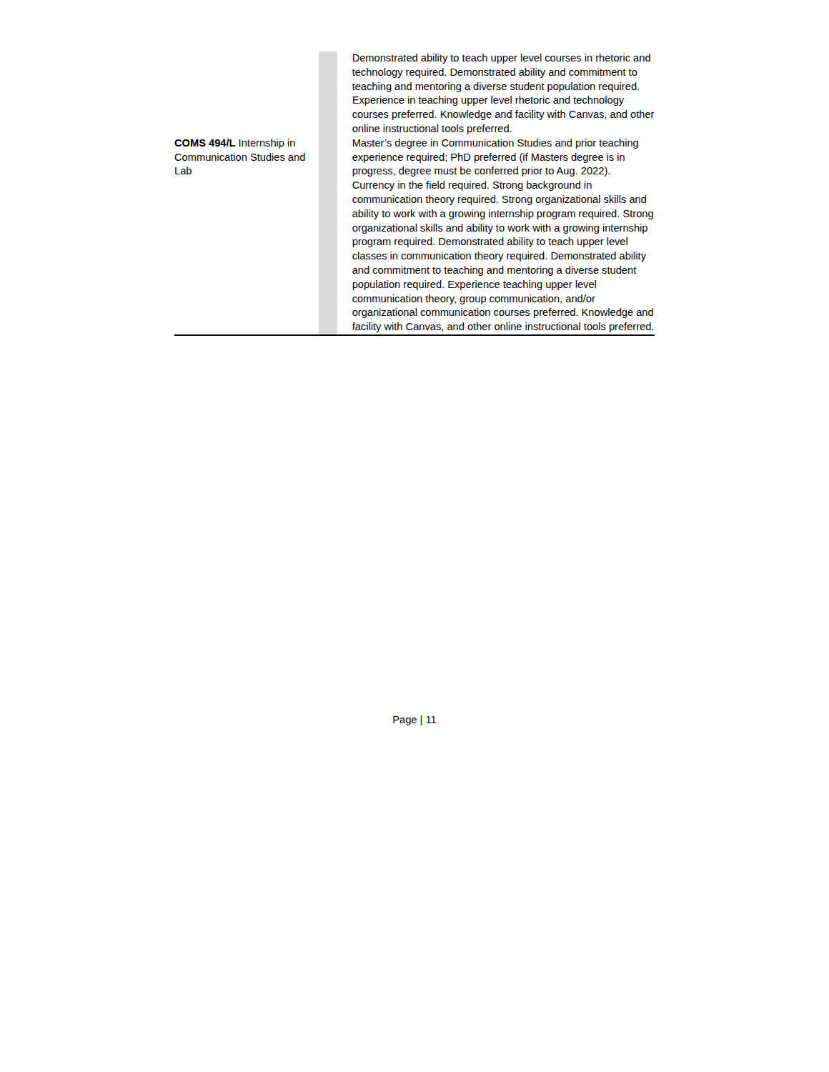| | | | Demonstrated ability to teach upper level courses in rhetoric and technology required. Demonstrated ability and commitment to teaching and mentoring a diverse student population required. Experience in teaching upper level rhetoric and technology courses preferred. Knowledge and facility with Canvas, and other online instructional tools preferred. |
| COMS 494/L Internship in Communication Studies and Lab | | | Master’s degree in Communication Studies and prior teaching experience required; PhD preferred (if Masters degree is in progress, degree must be conferred prior to Aug. 2022). Currency in the field required. Strong background in communication theory required. Strong organizational skills and ability to work with a growing internship program required. Strong organizational skills and ability to work with a growing internship program required. Demonstrated ability to teach upper level classes in communication theory required. Demonstrated ability and commitment to teaching and mentoring a diverse student population required. Experience teaching upper level communication theory, group communication, and/or organizational communication courses preferred. Knowledge and facility with Canvas, and other online instructional tools preferred. |
Page | 11